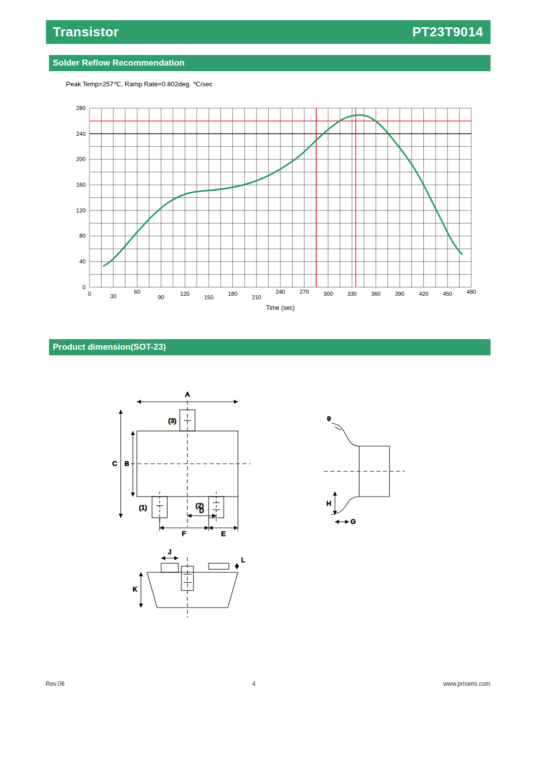Transistor PT23T9014
Solder Reflow Recommendation
Peak Temp=257℃, Ramp Rate=0.802deg. ℃/sec
0 40 80 120 160 200 240 280 0 30 60 90 120 150 180 210 240 270 300 330 360 390 420 450 480 Time (sec)
Product dimension(SOT-23)
A C B D F E (1) (2) (3) θ H G J L K
Rev.06 4 www.prisemi.com